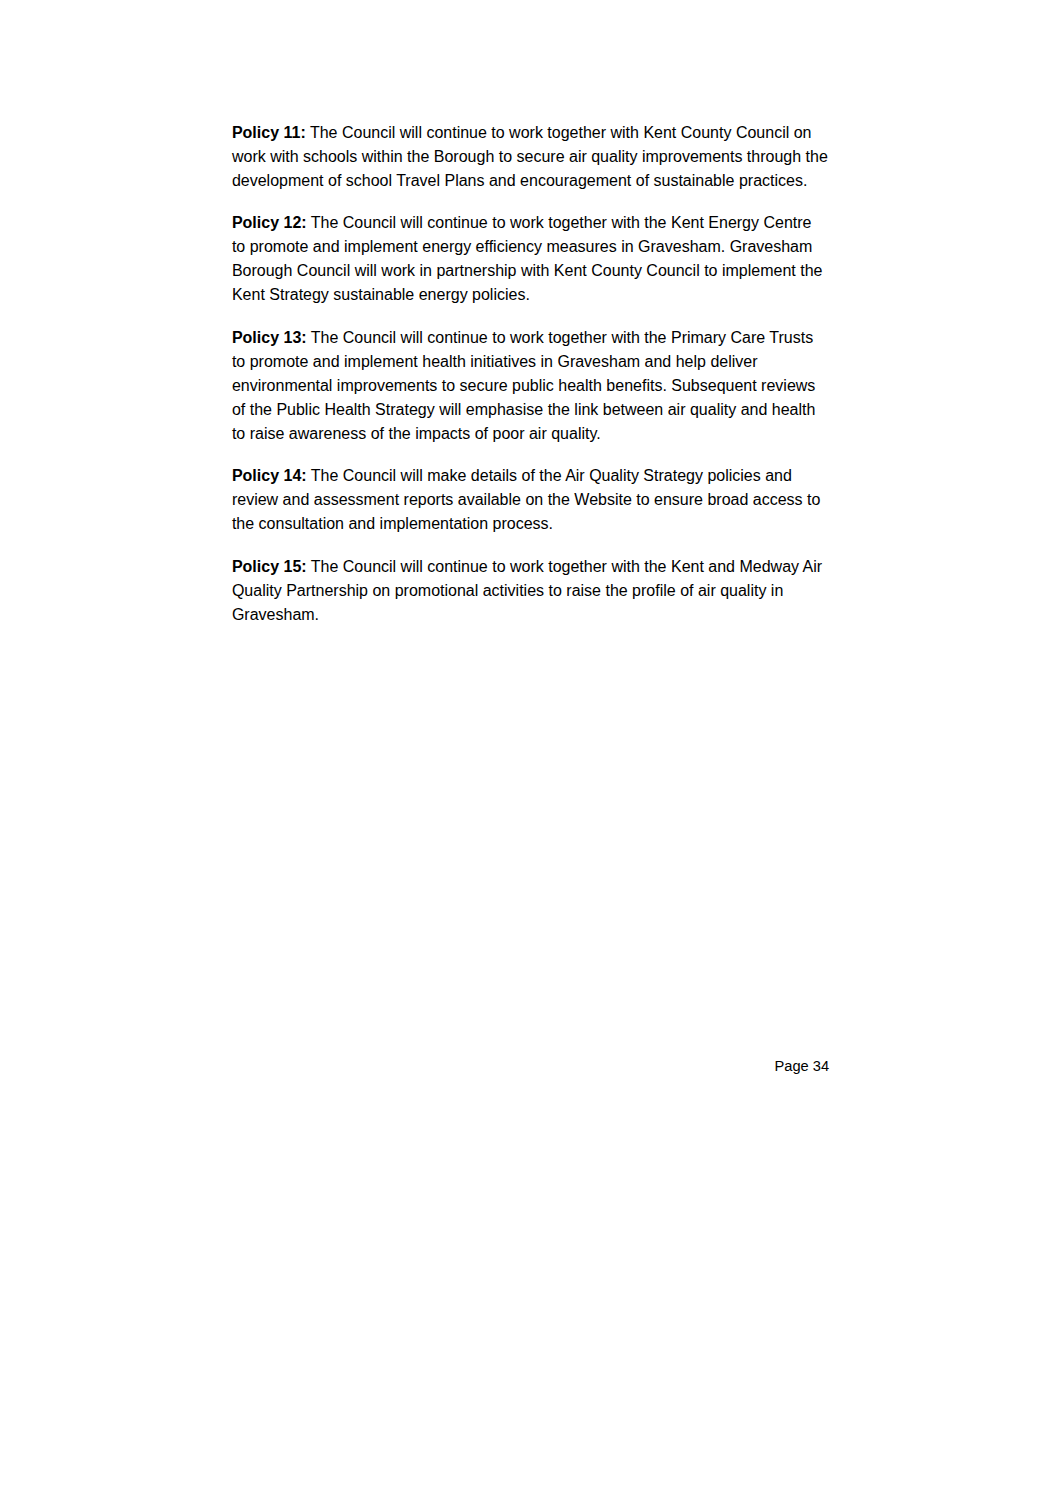Policy 11: The Council will continue to work together with Kent County Council on work with schools within the Borough to secure air quality improvements through the development of school Travel Plans and encouragement of sustainable practices.
Policy 12: The Council will continue to work together with the Kent Energy Centre to promote and implement energy efficiency measures in Gravesham. Gravesham Borough Council will work in partnership with Kent County Council to implement the Kent Strategy sustainable energy policies.
Policy 13: The Council will continue to work together with the Primary Care Trusts to promote and implement health initiatives in Gravesham and help deliver environmental improvements to secure public health benefits. Subsequent reviews of the Public Health Strategy will emphasise the link between air quality and health to raise awareness of the impacts of poor air quality.
Policy 14: The Council will make details of the Air Quality Strategy policies and review and assessment reports available on the Website to ensure broad access to the consultation and implementation process.
Policy 15: The Council will continue to work together with the Kent and Medway Air Quality Partnership on promotional activities to raise the profile of air quality in Gravesham.
Page 34